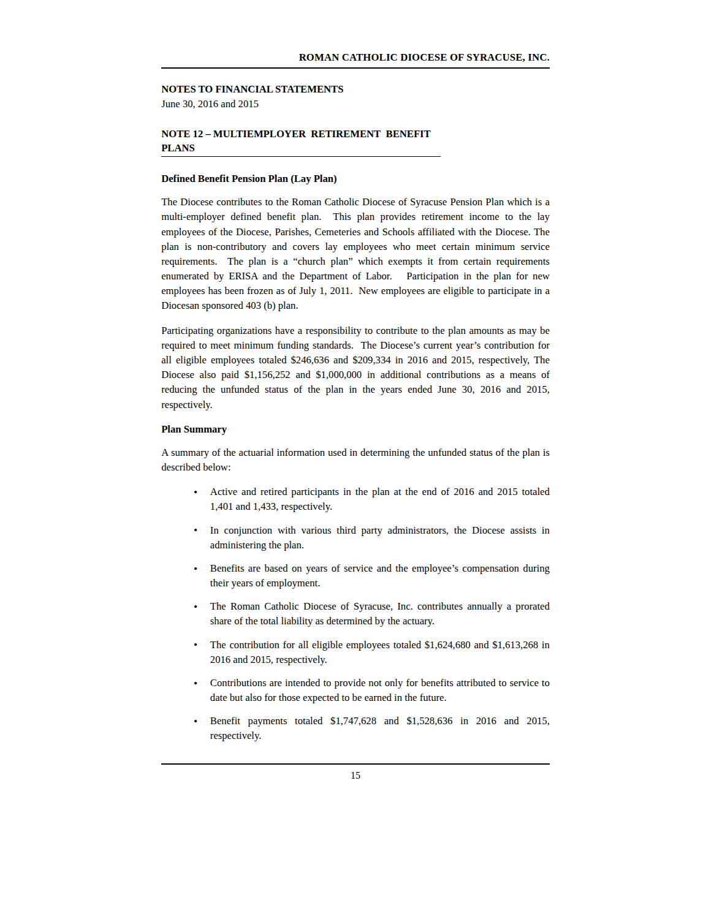ROMAN CATHOLIC DIOCESE OF SYRACUSE, INC.
NOTES TO FINANCIAL STATEMENTS
June 30, 2016 and 2015
NOTE 12 – MULTIEMPLOYER RETIREMENT BENEFIT
PLANS
Defined Benefit Pension Plan (Lay Plan)
The Diocese contributes to the Roman Catholic Diocese of Syracuse Pension Plan which is a multi-employer defined benefit plan. This plan provides retirement income to the lay employees of the Diocese, Parishes, Cemeteries and Schools affiliated with the Diocese. The plan is non-contributory and covers lay employees who meet certain minimum service requirements. The plan is a “church plan” which exempts it from certain requirements enumerated by ERISA and the Department of Labor. Participation in the plan for new employees has been frozen as of July 1, 2011. New employees are eligible to participate in a Diocesan sponsored 403 (b) plan.
Participating organizations have a responsibility to contribute to the plan amounts as may be required to meet minimum funding standards. The Diocese’s current year’s contribution for all eligible employees totaled $246,636 and $209,334 in 2016 and 2015, respectively, The Diocese also paid $1,156,252 and $1,000,000 in additional contributions as a means of reducing the unfunded status of the plan in the years ended June 30, 2016 and 2015, respectively.
Plan Summary
A summary of the actuarial information used in determining the unfunded status of the plan is described below:
Active and retired participants in the plan at the end of 2016 and 2015 totaled 1,401 and 1,433, respectively.
In conjunction with various third party administrators, the Diocese assists in administering the plan.
Benefits are based on years of service and the employee’s compensation during their years of employment.
The Roman Catholic Diocese of Syracuse, Inc. contributes annually a prorated share of the total liability as determined by the actuary.
The contribution for all eligible employees totaled $1,624,680 and $1,613,268 in 2016 and 2015, respectively.
Contributions are intended to provide not only for benefits attributed to service to date but also for those expected to be earned in the future.
Benefit payments totaled $1,747,628 and $1,528,636 in 2016 and 2015, respectively.
15